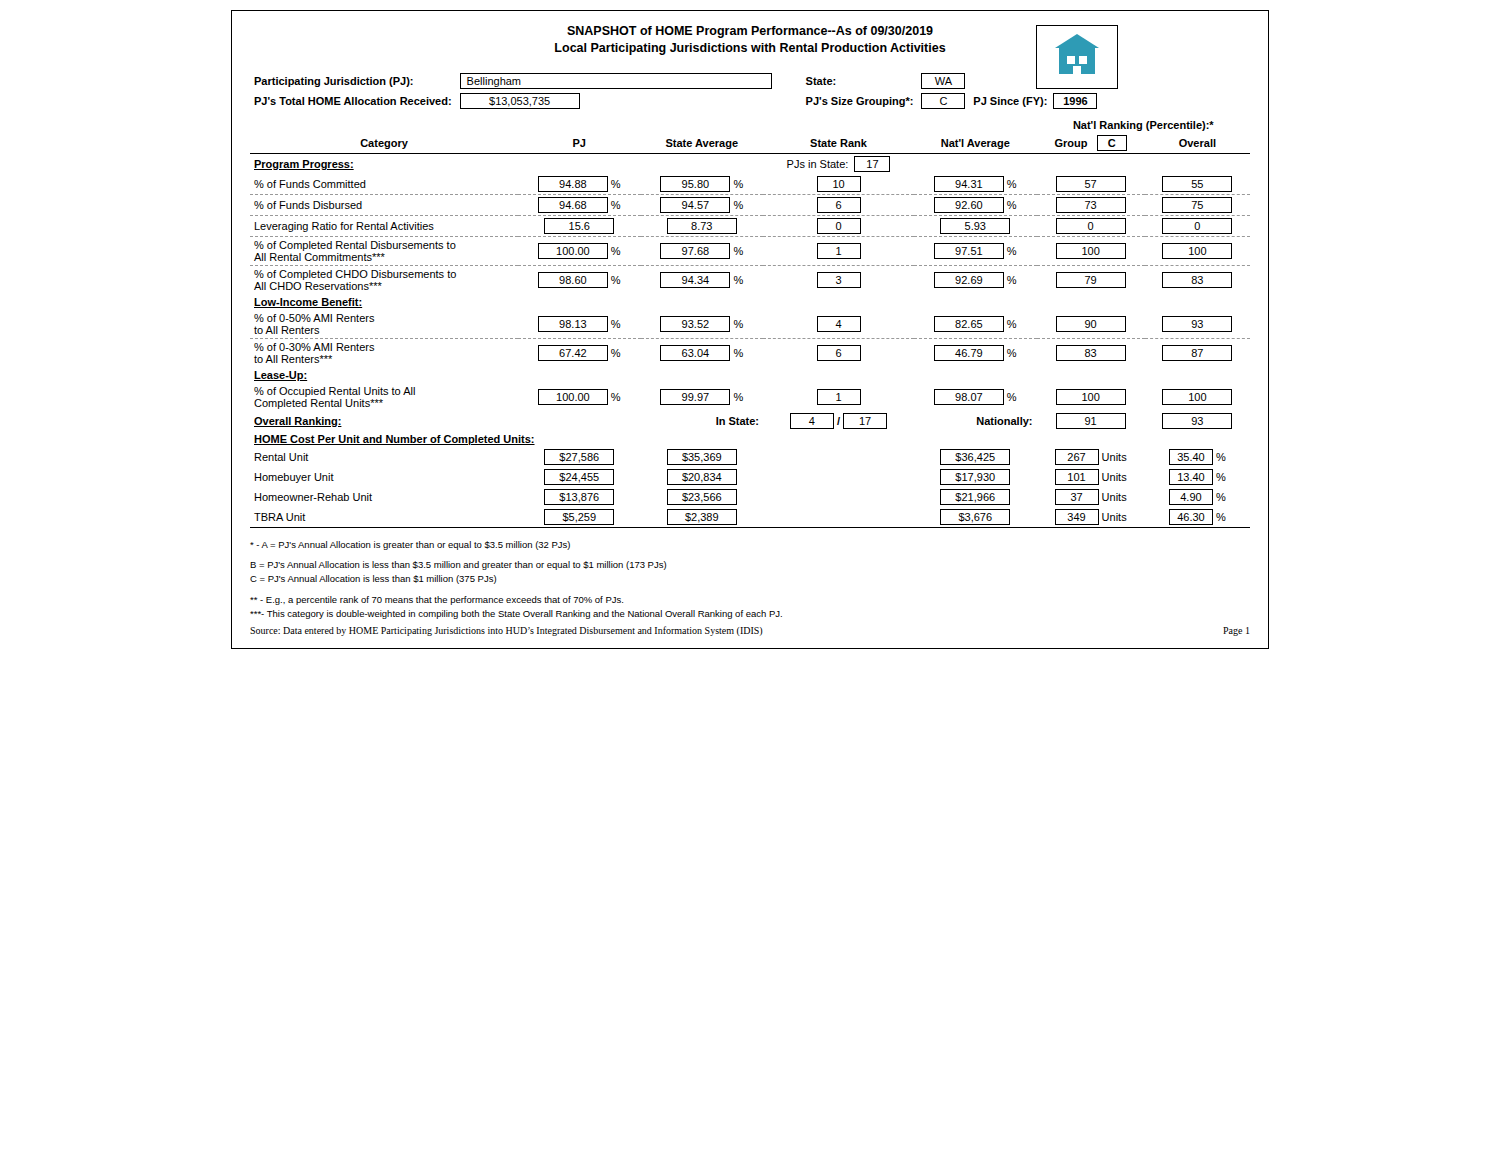SNAPSHOT of HOME Program Performance--As of 09/30/2019
Local Participating Jurisdictions with Rental Production Activities
| Participating Jurisdiction (PJ): | Bellingham | State: | WA | |
| PJ's Total HOME Allocation Received: | $13,053,735 | PJ's Size Grouping*: | C | PJ Since (FY): 1996 |
| | | | | | Nat'l Ranking (Percentile):* |
| --- | --- | --- | --- | --- | --- |
| Category | PJ | State Average | State Rank | Nat'l Average | Group C | Overall |
| Program Progress: | | | PJs in State: 17 | | | |
| % of Funds Committed | 94.88 % | 95.80 % | 10 | 94.31 % | 57 | 55 |
| % of Funds Disbursed | 94.68 % | 94.57 % | 6 | 92.60 % | 73 | 75 |
| Leveraging Ratio for Rental Activities | 15.6 | 8.73 | 0 | 5.93 | 0 | 0 |
| % of Completed Rental Disbursements to All Rental Commitments*** | 100.00 % | 97.68 % | 1 | 97.51 % | 100 | 100 |
| % of Completed CHDO Disbursements to All CHDO Reservations*** | 98.60 % | 94.34 % | 3 | 92.69 % | 79 | 83 |
| Low-Income Benefit: | | | | | | |
| % of 0-50% AMI Renters to All Renters | 98.13 % | 93.52 % | 4 | 82.65 % | 90 | 93 |
| % of 0-30% AMI Renters to All Renters*** | 67.42 % | 63.04 % | 6 | 46.79 % | 83 | 87 |
| Lease-Up: | | | | | | |
| % of Occupied Rental Units to All Completed Rental Units*** | 100.00 % | 99.97 % | 1 | 98.07 % | 100 | 100 |
| Overall Ranking: | | In State: | 4 / 17 | Nationally: | 91 | 93 |
| HOME Cost Per Unit and Number of Completed Units: |
| Rental Unit | $27,586 | $35,369 | | $36,425 | 267 Units | 35.40 % |
| Homebuyer Unit | $24,455 | $20,834 | | $17,930 | 101 Units | 13.40 % |
| Homeowner-Rehab Unit | $13,876 | $23,566 | | $21,966 | 37 Units | 4.90 % |
| TBRA Unit | $5,259 | $2,389 | | $3,676 | 349 Units | 46.30 % |
* - A = PJ's Annual Allocation is greater than or equal to $3.5 million (32 PJs)
B = PJ's Annual Allocation is less than $3.5 million and greater than or equal to $1 million (173 PJs)
C = PJ's Annual Allocation is less than $1 million (375 PJs)
** - E.g., a percentile rank of 70 means that the performance exceeds that of 70% of PJs.
***- This category is double-weighted in compiling both the State Overall Ranking and the National Overall Ranking of each PJ.
Source: Data entered by HOME Participating Jurisdictions into HUD’s Integrated Disbursement and Information System (IDIS) Page 1